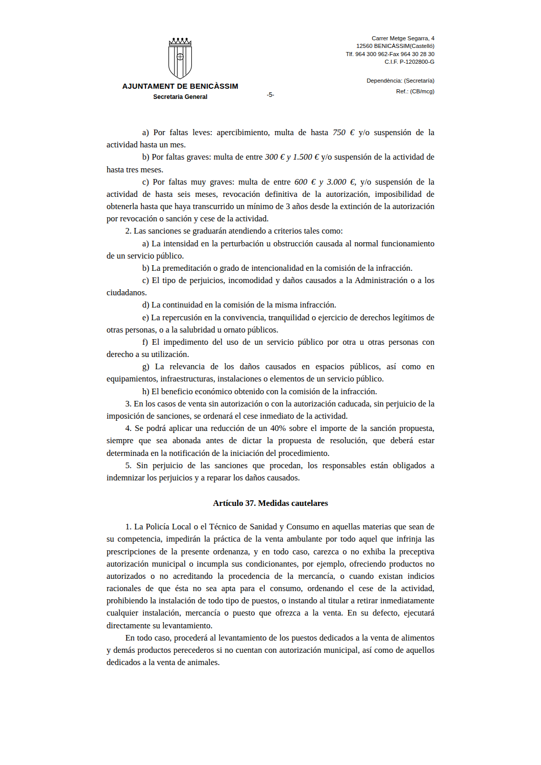AJUNTAMENT DE BENICÀSSIM
Secretaria General
Carrer Metge Segarra, 4
12560 BENICÀSSIM(Castelló)
Tlf. 964 300 962-Fax 964 30 28 30
C.I.F. P-1202800-G
Dependència: (Secretaría)
Ref.: (CB/mcg)
-5-
a) Por faltas leves: apercibimiento, multa de hasta 750 € y/o suspensión de la actividad hasta un mes.
b) Por faltas graves: multa de entre 300 € y 1.500 € y/o suspensión de la actividad de hasta tres meses.
c) Por faltas muy graves: multa de entre 600 € y 3.000 €, y/o suspensión de la actividad de hasta seis meses, revocación definitiva de la autorización, imposibilidad de obtenerla hasta que haya transcurrido un mínimo de 3 años desde la extinción de la autorización por revocación o sanción y cese de la actividad.
2. Las sanciones se graduarán atendiendo a criterios tales como:
a) La intensidad en la perturbación u obstrucción causada al normal funcionamiento de un servicio público.
b) La premeditación o grado de intencionalidad en la comisión de la infracción.
c) El tipo de perjuicios, incomodidad y daños causados a la Administración o a los ciudadanos.
d) La continuidad en la comisión de la misma infracción.
e) La repercusión en la convivencia, tranquilidad o ejercicio de derechos legítimos de otras personas, o a la salubridad u ornato públicos.
f) El impedimento del uso de un servicio público por otra u otras personas con derecho a su utilización.
g) La relevancia de los daños causados en espacios públicos, así como en equipamientos, infraestructuras, instalaciones o elementos de un servicio público.
h) El beneficio económico obtenido con la comisión de la infracción.
3. En los casos de venta sin autorización o con la autorización caducada, sin perjuicio de la imposición de sanciones, se ordenará el cese inmediato de la actividad.
4. Se podrá aplicar una reducción de un 40% sobre el importe de la sanción propuesta, siempre que sea abonada antes de dictar la propuesta de resolución, que deberá estar determinada en la notificación de la iniciación del procedimiento.
5. Sin perjuicio de las sanciones que procedan, los responsables están obligados a indemnizar los perjuicios y a reparar los daños causados.
Artículo 37. Medidas cautelares
1. La Policía Local o el Técnico de Sanidad y Consumo en aquellas materias que sean de su competencia, impedirán la práctica de la venta ambulante por todo aquel que infrinja las prescripciones de la presente ordenanza, y en todo caso, carezca o no exhiba la preceptiva autorización municipal o incumpla sus condicionantes, por ejemplo, ofreciendo productos no autorizados o no acreditando la procedencia de la mercancía, o cuando existan indicios racionales de que ésta no sea apta para el consumo, ordenando el cese de la actividad, prohibiendo la instalación de todo tipo de puestos, o instando al titular a retirar inmediatamente cualquier instalación, mercancía o puesto que ofrezca a la venta. En su defecto, ejecutará directamente su levantamiento.
En todo caso, procederá al levantamiento de los puestos dedicados a la venta de alimentos y demás productos perecederos si no cuentan con autorización municipal, así como de aquellos dedicados a la venta de animales.